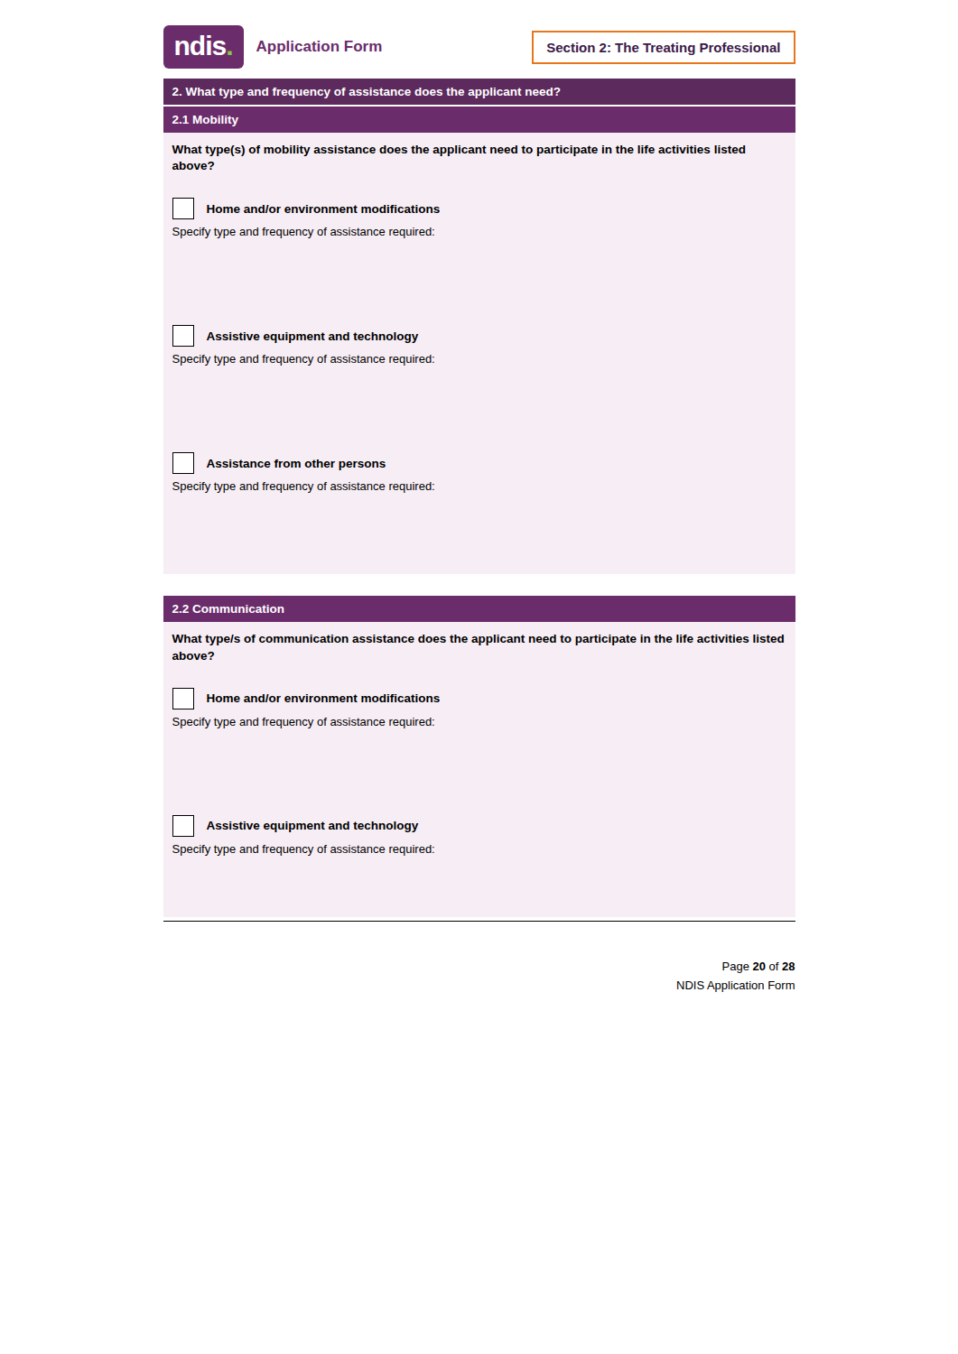ndis.
Application Form
Section 2: The Treating Professional
2. What type and frequency of assistance does the applicant need?
2.1 Mobility
What type(s) of mobility assistance does the applicant need to participate in the life activities listed above?
Home and/or environment modifications
Specify type and frequency of assistance required:
Assistive equipment and technology
Specify type and frequency of assistance required:
Assistance from other persons
Specify type and frequency of assistance required:
2.2 Communication
What type/s of communication assistance does the applicant need to participate in the life activities listed above?
Home and/or environment modifications
Specify type and frequency of assistance required:
Assistive equipment and technology
Specify type and frequency of assistance required:
Page 20 of 28
NDIS Application Form